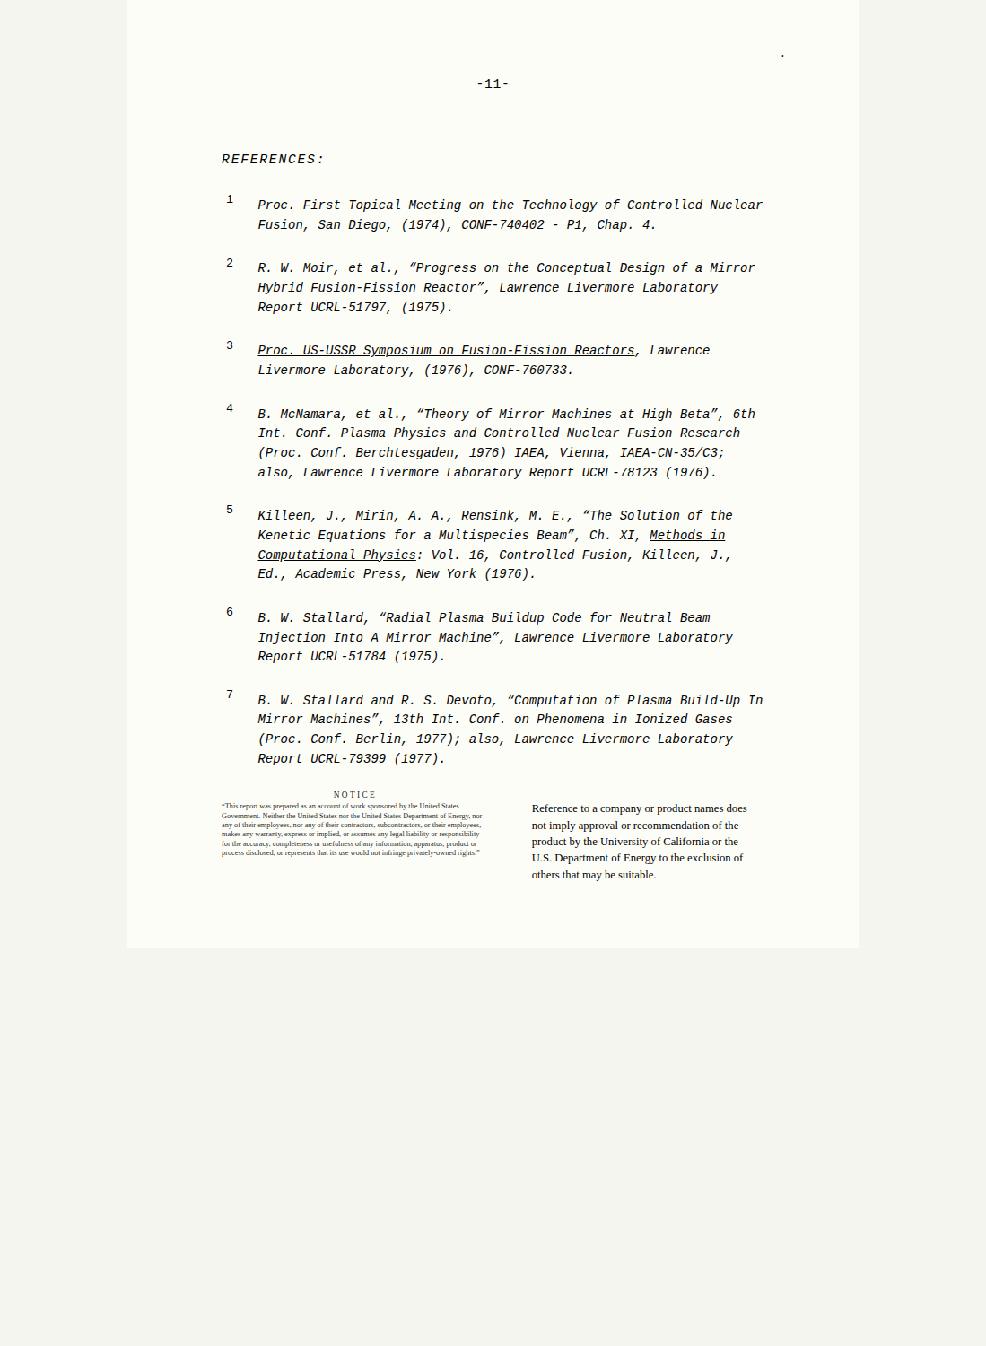.
-11-
References:
Proc. First Topical Meeting on the Technology of Controlled Nuclear Fusion, San Diego, (1974), CONF-740402 - P1, Chap. 4.
R. W. Moir, et al., “Progress on the Conceptual Design of a Mirror Hybrid Fusion-Fission Reactor”, Lawrence Livermore Laboratory Report UCRL-51797, (1975).
Proc. US-USSR Symposium on Fusion-Fission Reactors, Lawrence Livermore Laboratory, (1976), CONF-760733.
B. McNamara, et al., “Theory of Mirror Machines at High Beta”, 6th Int. Conf. Plasma Physics and Controlled Nuclear Fusion Research (Proc. Conf. Berchtesgaden, 1976) IAEA, Vienna, IAEA-CN-35/C3; also, Lawrence Livermore Laboratory Report UCRL-78123 (1976).
Killeen, J., Mirin, A. A., Rensink, M. E., “The Solution of the Kenetic Equations for a Multispecies Beam”, Ch. XI, Methods in Computational Physics: Vol. 16, Controlled Fusion, Killeen, J., Ed., Academic Press, New York (1976).
B. W. Stallard, “Radial Plasma Buildup Code for Neutral Beam Injection Into A Mirror Machine”, Lawrence Livermore Laboratory Report UCRL-51784 (1975).
B. W. Stallard and R. S. Devoto, “Computation of Plasma Build-Up In Mirror Machines”, 13th Int. Conf. on Phenomena in Ionized Gases (Proc. Conf. Berlin, 1977); also, Lawrence Livermore Laboratory Report UCRL-79399 (1977).
NOTICE
“This report was prepared as an account of work sponsored by the United States Government. Neither the United States nor the United States Department of Energy, nor any of their employees, nor any of their contractors, subcontractors, or their employees, makes any warranty, express or implied, or assumes any legal liability or responsibility for the accuracy, completeness or usefulness of any information, apparatus, product or process disclosed, or represents that its use would not infringe privately-owned rights.”
Reference to a company or product names does not imply approval or recommendation of the product by the University of California or the U.S. Department of Energy to the exclusion of others that may be suitable.